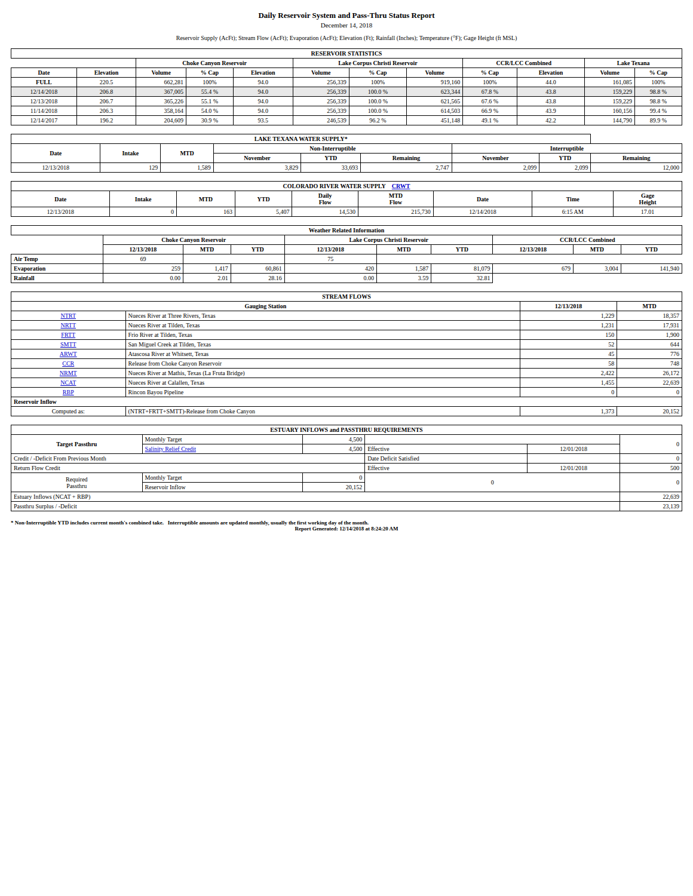Daily Reservoir System and Pass-Thru Status Report
December 14, 2018
Reservoir Supply (AcFt); Stream Flow (AcFt); Evaporation (AcFt); Elevation (Ft); Rainfall (Inches); Temperature (°F); Gage Height (ft MSL)
| RESERVOIR STATISTICS |
| --- |
| | Choke Canyon Reservoir | Lake Corpus Christi Reservoir | CCR/LCC Combined | Lake Texana |
| Date | Elevation | Volume | % Cap | Elevation | Volume | % Cap | Volume | % Cap | Elevation | Volume | % Cap |
| FULL | 220.5 | 662,281 | 100% | 94.0 | 256,339 | 100% | 919,160 | 100% | 44.0 | 161,085 | 100% |
| 12/14/2018 | 206.8 | 367,005 | 55.4 % | 94.0 | 256,339 | 100.0 % | 623,344 | 67.8 % | 43.8 | 159,229 | 98.8 % |
| 12/13/2018 | 206.7 | 365,226 | 55.1 % | 94.0 | 256,339 | 100.0 % | 621,565 | 67.6 % | 43.8 | 159,229 | 98.8 % |
| 11/14/2018 | 206.3 | 358,164 | 54.0 % | 94.0 | 256,339 | 100.0 % | 614,503 | 66.9 % | 43.9 | 160,156 | 99.4 % |
| 12/14/2017 | 196.2 | 204,609 | 30.9 % | 93.5 | 246,539 | 96.2 % | 451,148 | 49.1 % | 42.2 | 144,790 | 89.9 % |
| LAKE TEXANA WATER SUPPLY* |
| --- |
| Date | Intake | MTD | Non-Interruptible | Interruptible |
| November | YTD | Remaining | November | YTD | Remaining |
| 12/13/2018 | 129 | 1,589 | 3,829 | 33,693 | 2,747 | 2,099 | 2,099 | 12,000 |
| COLORADO RIVER WATER SUPPLY CRWT |
| --- |
| Date | Intake | MTD | YTD | Daily Flow | MTD Flow | Date | Time | Gage Height |
| 12/13/2018 | 0 | 163 | 5,407 | 14,530 | 215,730 | 12/14/2018 | 6:15 AM | 17.01 |
| Weather Related Information |
| --- |
| | Choke Canyon Reservoir | Lake Corpus Christi Reservoir | CCR/LCC Combined |
| | 12/13/2018 | MTD | YTD | 12/13/2018 | MTD | YTD | 12/13/2018 | MTD | YTD |
| Air Temp | 69 | | | 75 | | | | | |
| Evaporation | 259 | 1,417 | 60,861 | 420 | 1,587 | 81,079 | 679 | 3,004 | 141,940 |
| Rainfall | 0.00 | 2.01 | 28.16 | 0.00 | 3.59 | 32.81 | | | |
| STREAM FLOWS |
| --- |
| Gauging Station | 12/13/2018 | MTD |
| NTRT | Nueces River at Three Rivers, Texas | 1,229 | 18,357 |
| NRTT | Nueces River at Tilden, Texas | 1,231 | 17,931 |
| FRTT | Frio River at Tilden, Texas | 150 | 1,900 |
| SMTT | San Miguel Creek at Tilden, Texas | 52 | 644 |
| ARWT | Atascosa River at Whitsett, Texas | 45 | 776 |
| CCR | Release from Choke Canyon Reservoir | 58 | 748 |
| NRMT | Nueces River at Mathis, Texas (La Fruta Bridge) | 2,422 | 26,172 |
| NCAT | Nueces River at Calallen, Texas | 1,455 | 22,639 |
| RBP | Rincon Bayou Pipeline | 0 | 0 |
| Reservoir Inflow |
| Computed as: | (NTRT+FRTT+SMTT)-Release from Choke Canyon | 1,373 | 20,152 |
| ESTUARY INFLOWS and PASSTHRU REQUIREMENTS |
| --- |
| Target Passthru | Monthly Target | 4,500 | | | 0 |
| Salinity Relief Credit | 4,500 | Effective | 12/01/2018 |
| Credit / -Deficit From Previous Month | Date Deficit Satisfied | | 0 |
| Return Flow Credit | Effective | 12/01/2018 | 500 |
| Required Passthru | Monthly Target | 0 | 0 | 0 |
| Reservoir Inflow | 20,152 |
| Estuary Inflows (NCAT + RBP) | 22,639 |
| Passthru Surplus / -Deficit | 23,139 |
* Non-Interruptible YTD includes current month's combined take. Interruptible amounts are updated monthly, usually the first working day of the month.
Report Generated: 12/14/2018 at 8:24:20 AM